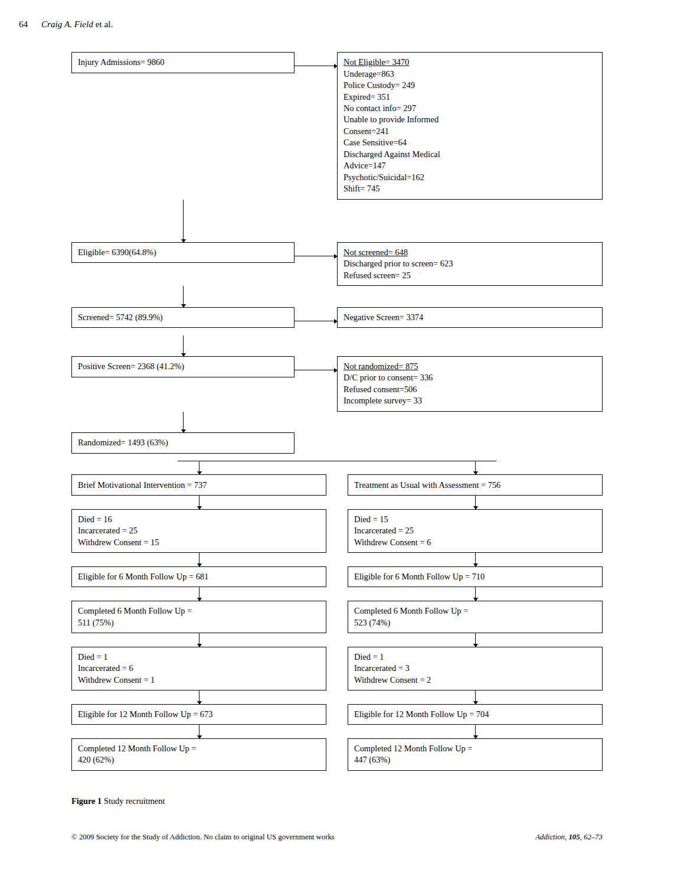64 Craig A. Field et al.
Injury Admissions= 9860
Not Eligible= 3470
Underage=863
Police Custody= 249
Expired= 351
No contact info= 297
Unable to provide Informed
Consent=241
Case Sensitive=64
Discharged Against Medical
Advice=147
Psychotic/Suicidal=162
Shift= 745
Eligible= 6390(64.8%)
Not screened= 648
Discharged prior to screen= 623
Refused screen= 25
Screened= 5742 (89.9%)
Negative Screen= 3374
Positive Screen= 2368 (41.2%)
Not randomized= 875
D/C prior to consent= 336
Refused consent=506
Incomplete survey= 33
Randomized= 1493 (63%)
Brief Motivational Intervention = 737
Died = 16
Incarcerated = 25
Withdrew Consent = 15
Eligible for 6 Month Follow Up = 681
Completed 6 Month Follow Up =
511 (75%)
Died = 1
Incarcerated = 6
Withdrew Consent = 1
Eligible for 12 Month Follow Up = 673
Completed 12 Month Follow Up =
420 (62%)
Treatment as Usual with Assessment = 756
Died = 15
Incarcerated = 25
Withdrew Consent = 6
Eligible for 6 Month Follow Up = 710
Completed 6 Month Follow Up =
523 (74%)
Died = 1
Incarcerated = 3
Withdrew Consent = 2
Eligible for 12 Month Follow Up = 704
Completed 12 Month Follow Up =
447 (63%)
Figure 1 Study recruitment
© 2009 Society for the Study of Addiction. No claim to original US government works
Addiction, 105, 62–73